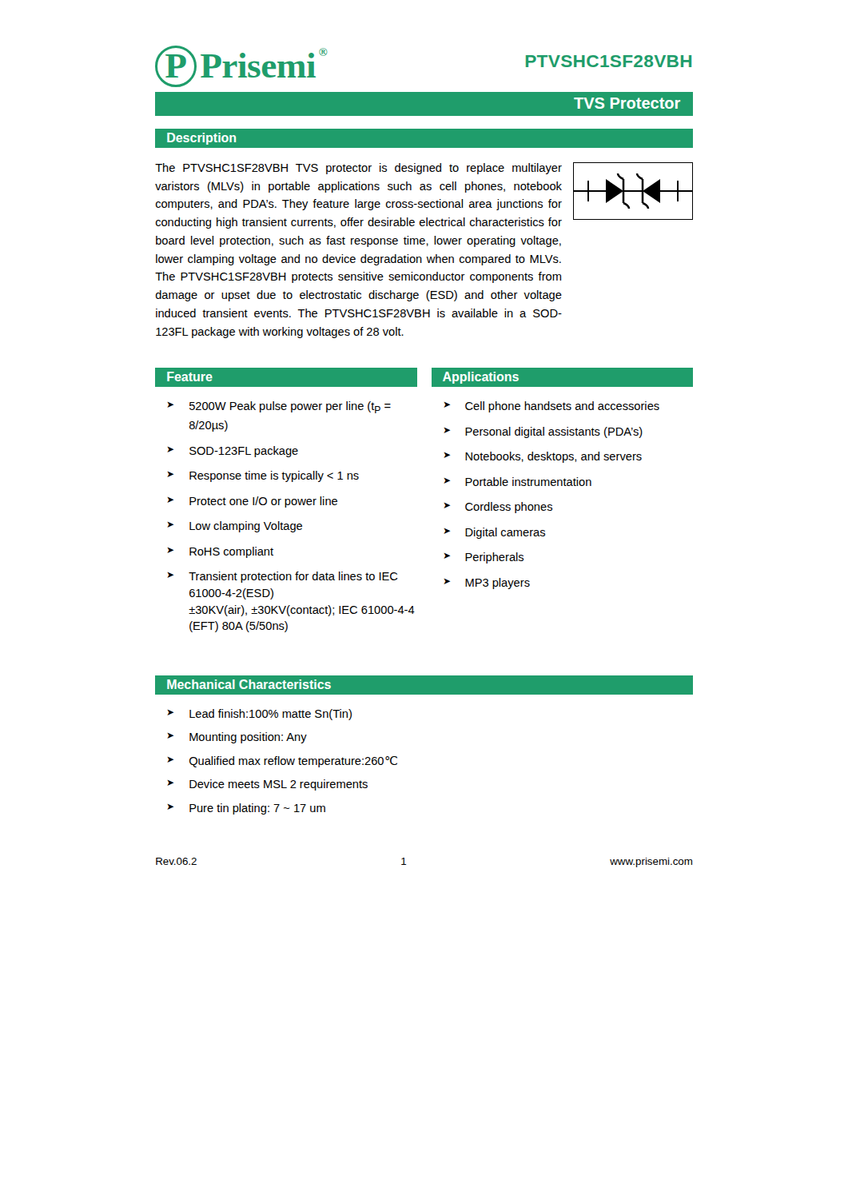P
Prisemi®
PTVSHC1SF28VBH
TVS Protector
Description
The PTVSHC1SF28VBH TVS protector is designed to replace multilayer varistors (MLVs) in portable applications such as cell phones, notebook computers, and PDA’s. They feature large cross-sectional area junctions for conducting high transient currents, offer desirable electrical characteristics for board level protection, such as fast response time, lower operating voltage, lower clamping voltage and no device degradation when compared to MLVs. The PTVSHC1SF28VBH protects sensitive semiconductor components from damage or upset due to electrostatic discharge (ESD) and other voltage induced transient events. The PTVSHC1SF28VBH is available in a SOD-123FL package with working voltages of 28 volt.
Feature
5200W Peak pulse power per line (tP = 8/20µs)
SOD-123FL package
Response time is typically < 1 ns
Protect one I/O or power line
Low clamping Voltage
RoHS compliant
Transient protection for data lines to IEC 61000-4-2(ESD) ±30KV(air), ±30KV(contact); IEC 61000-4-4 (EFT) 80A (5/50ns)
Applications
Cell phone handsets and accessories
Personal digital assistants (PDA’s)
Notebooks, desktops, and servers
Portable instrumentation
Cordless phones
Digital cameras
Peripherals
MP3 players
Mechanical Characteristics
Lead finish:100% matte Sn(Tin)
Mounting position: Any
Qualified max reflow temperature:260℃
Device meets MSL 2 requirements
Pure tin plating: 7 ~ 17 um
Rev.06.2
1
www.prisemi.com